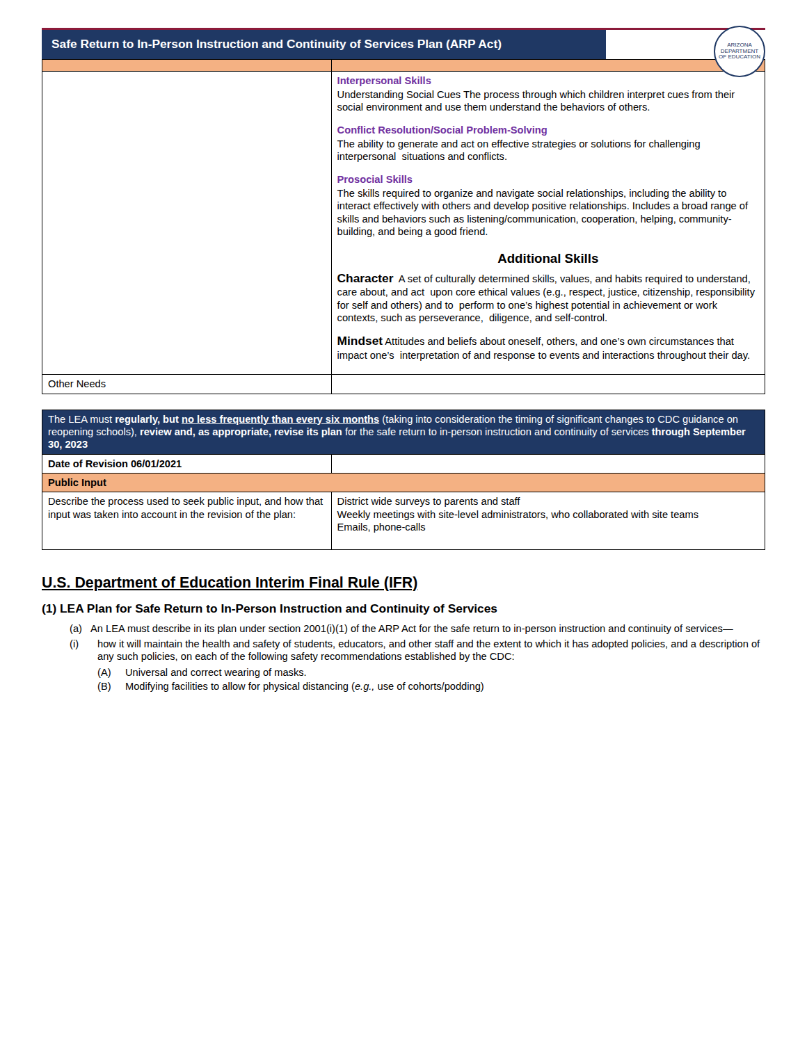Safe Return to In-Person Instruction and Continuity of Services Plan (ARP Act)
ARIZONA
DEPARTMENT
OF EDUCATION
| | Interpersonal Skills Understanding Social Cues The process through which children interpret cues from their social environment and use them understand the behaviors of others. Conflict Resolution/Social Problem-Solving The ability to generate and act on effective strategies or solutions for challenging interpersonal situations and conflicts. Prosocial Skills The skills required to organize and navigate social relationships, including the ability to interact effectively with others and develop positive relationships. Includes a broad range of skills and behaviors such as listening/communication, cooperation, helping, community-building, and being a good friend. Additional Skills Character A set of culturally determined skills, values, and habits required to understand, care about, and act upon core ethical values (e.g., respect, justice, citizenship, responsibility for self and others) and to perform to one’s highest potential in achievement or work contexts, such as perseverance, diligence, and self-control. Mindset Attitudes and beliefs about oneself, others, and one’s own circumstances that impact one’s interpretation of and response to events and interactions throughout their day. |
| Other Needs | |
| The LEA must regularly, but no less frequently than every six months (taking into consideration the timing of significant changes to CDC guidance on reopening schools), review and, as appropriate, revise its plan for the safe return to in-person instruction and continuity of services through September 30, 2023 |
| Date of Revision 06/01/2021 | |
| Public Input |
| Describe the process used to seek public input, and how that input was taken into account in the revision of the plan: | District wide surveys to parents and staff Weekly meetings with site-level administrators, who collaborated with site teams Emails, phone-calls |
U.S. Department of Education Interim Final Rule (IFR)
(1) LEA Plan for Safe Return to In-Person Instruction and Continuity of Services
(a) An LEA must describe in its plan under section 2001(i)(1) of the ARP Act for the safe return to in-person instruction and continuity of services—
(i) how it will maintain the health and safety of students, educators, and other staff and the extent to which it has adopted policies, and a description of any such policies, on each of the following safety recommendations established by the CDC:
(A) Universal and correct wearing of masks.
(B) Modifying facilities to allow for physical distancing (e.g., use of cohorts/podding)